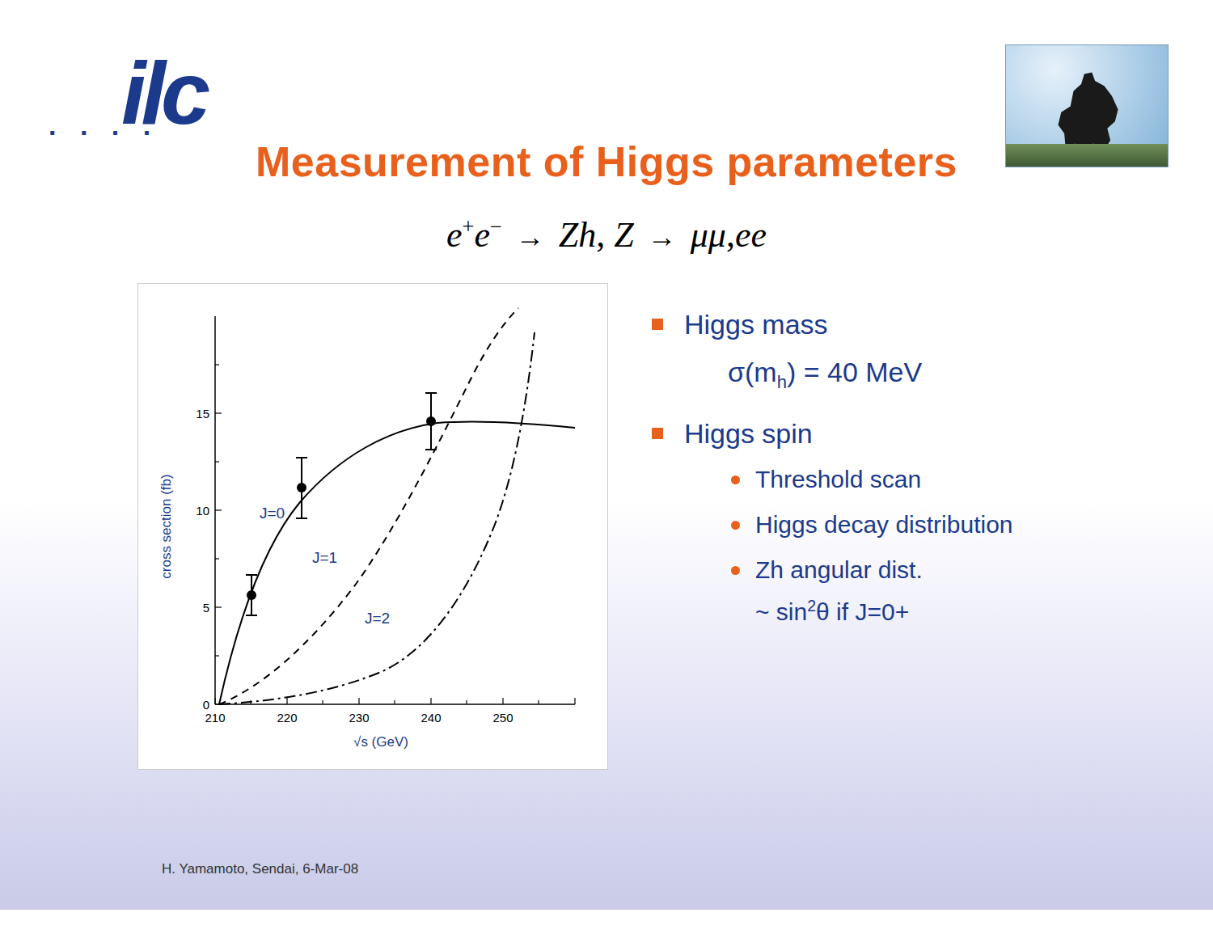. . . .
ilc
Measurement of Higgs parameters
e+e− → Zh, Z → μμ,ee
210 220 230 240 250 0 5 10 15 √s (GeV) cross section (fb) J=0 J=1 J=2
Higgs mass
σ(mh) = 40 MeV
Higgs spin
Threshold scan
Higgs decay distribution
Zh angular dist.
~ sin2θ if J=0+
H. Yamamoto, Sendai, 6-Mar-08